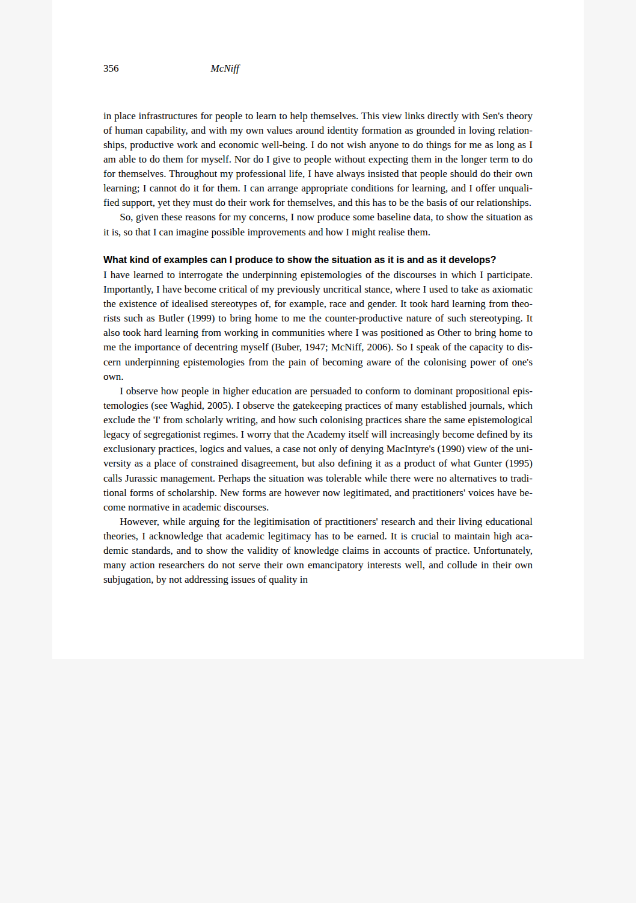356 McNiff
in place infrastructures for people to learn to help themselves. This view links directly with Sen's theory of human capability, and with my own values around identity formation as grounded in loving relationships, productive work and economic well-being. I do not wish anyone to do things for me as long as I am able to do them for myself. Nor do I give to people without expecting them in the longer term to do for themselves. Throughout my professional life, I have always insisted that people should do their own learning; I cannot do it for them. I can arrange appropriate conditions for learning, and I offer unqualified support, yet they must do their work for themselves, and this has to be the basis of our relationships.
So, given these reasons for my concerns, I now produce some baseline data, to show the situation as it is, so that I can imagine possible improvements and how I might realise them.
What kind of examples can I produce to show the situation as it is and as it develops?
I have learned to interrogate the underpinning epistemologies of the discourses in which I participate. Importantly, I have become critical of my previously uncritical stance, where I used to take as axiomatic the existence of idealised stereotypes of, for example, race and gender. It took hard learning from theorists such as Butler (1999) to bring home to me the counter-productive nature of such stereotyping. It also took hard learning from working in communities where I was positioned as Other to bring home to me the importance of decentring myself (Buber, 1947; McNiff, 2006). So I speak of the capacity to discern underpinning epistemologies from the pain of becoming aware of the colonising power of one's own.
I observe how people in higher education are persuaded to conform to dominant propositional epistemologies (see Waghid, 2005). I observe the gatekeeping practices of many established journals, which exclude the 'I' from scholarly writing, and how such colonising practices share the same epistemological legacy of segregationist regimes. I worry that the Academy itself will increasingly become defined by its exclusionary practices, logics and values, a case not only of denying MacIntyre's (1990) view of the university as a place of constrained disagreement, but also defining it as a product of what Gunter (1995) calls Jurassic management. Perhaps the situation was tolerable while there were no alternatives to traditional forms of scholarship. New forms are however now legitimated, and practitioners' voices have become normative in academic discourses.
However, while arguing for the legitimisation of practitioners' research and their living educational theories, I acknowledge that academic legitimacy has to be earned. It is crucial to maintain high academic standards, and to show the validity of knowledge claims in accounts of practice. Unfortunately, many action researchers do not serve their own emancipatory interests well, and collude in their own subjugation, by not addressing issues of quality in